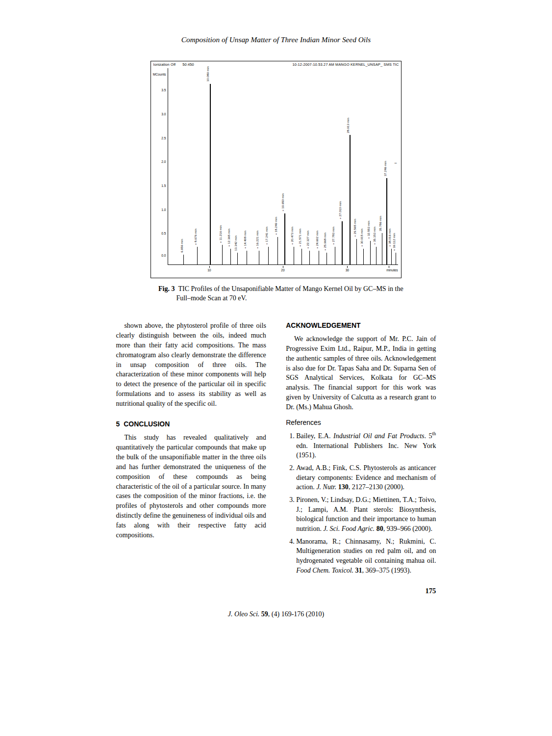Composition of Unsap Matter of Three Indian Minor Seed Oils
Ionization Off 50:450
10-12-2007-10.53.27 AM MANGO KERNEL_UNSAP_ SMS TIC
MCounts 3.5 3.0 2.5 2.0 1.5 1.0 0.5 0.0
6.656 min
+ 8.676 min
10.089 min
+ 11.216 min
+ 12.365 min
13.342 min
+ 14.408 min
+ 16.221 min
+ 17.241 min
+ 18.249 min
+ 19.650 min
+ 20.473 min
+ 21.571 min
+ 22.327 min
+ 24.602 min
+ 25.968 min
+ 27.783 min
+ 27.010 min
28.913 min
+ 29.565 min
+ 30.915 min
+ 32.553 min
+ 35.153 min
35.786 min
37.246 min
+ 38.016 min
+ 39.112 min
10
20
30
minutes
−
Fig. 3 TIC Profiles of the Unsaponifiable Matter of Mango Kernel Oil by GC–MS in the Full–mode Scan at 70 eV.
shown above, the phytosterol profile of three oils clearly distinguish between the oils, indeed much more than their fatty acid compositions. The mass chromatogram also clearly demonstrate the difference in unsap composition of three oils. The characterization of these minor components will help to detect the presence of the particular oil in specific formulations and to assess its stability as well as nutritional quality of the specific oil.
5 CONCLUSION
This study has revealed qualitatively and quantitatively the particular compounds that make up the bulk of the unsaponifiable matter in the three oils and has further demonstrated the uniqueness of the composition of these compounds as being characteristic of the oil of a particular source. In many cases the composition of the minor fractions, i.e. the profiles of phytosterols and other compounds more distinctly define the genuineness of individual oils and fats along with their respective fatty acid compositions.
ACKNOWLEDGEMENT
We acknowledge the support of Mr. P.C. Jain of Progressive Exim Ltd., Raipur, M.P., India in getting the authentic samples of three oils. Acknowledgement is also due for Dr. Tapas Saha and Dr. Suparna Sen of SGS Analytical Services, Kolkata for GC–MS analysis. The financial support for this work was given by University of Calcutta as a research grant to Dr. (Ms.) Mahua Ghosh.
References
Bailey, E.A. Industrial Oil and Fat Products. 5th edn. International Publishers Inc. New York (1951).
Awad, A.B.; Fink, C.S. Phytosterols as anticancer dietary components: Evidence and mechanism of action. J. Nutr. 130, 2127–2130 (2000).
Pironen, V.; Lindsay, D.G.; Miettinen, T.A.; Toivo, J.; Lampi, A.M. Plant sterols: Biosynthesis, biological function and their importance to human nutrition. J. Sci. Food Agric. 80, 939–966 (2000).
Manorama, R.; Chinnasamy, N.; Rukmini, C. Multigeneration studies on red palm oil, and on hydrogenated vegetable oil containing mahua oil. Food Chem. Toxicol. 31, 369–375 (1993).
175
J. Oleo Sci. 59, (4) 169-176 (2010)